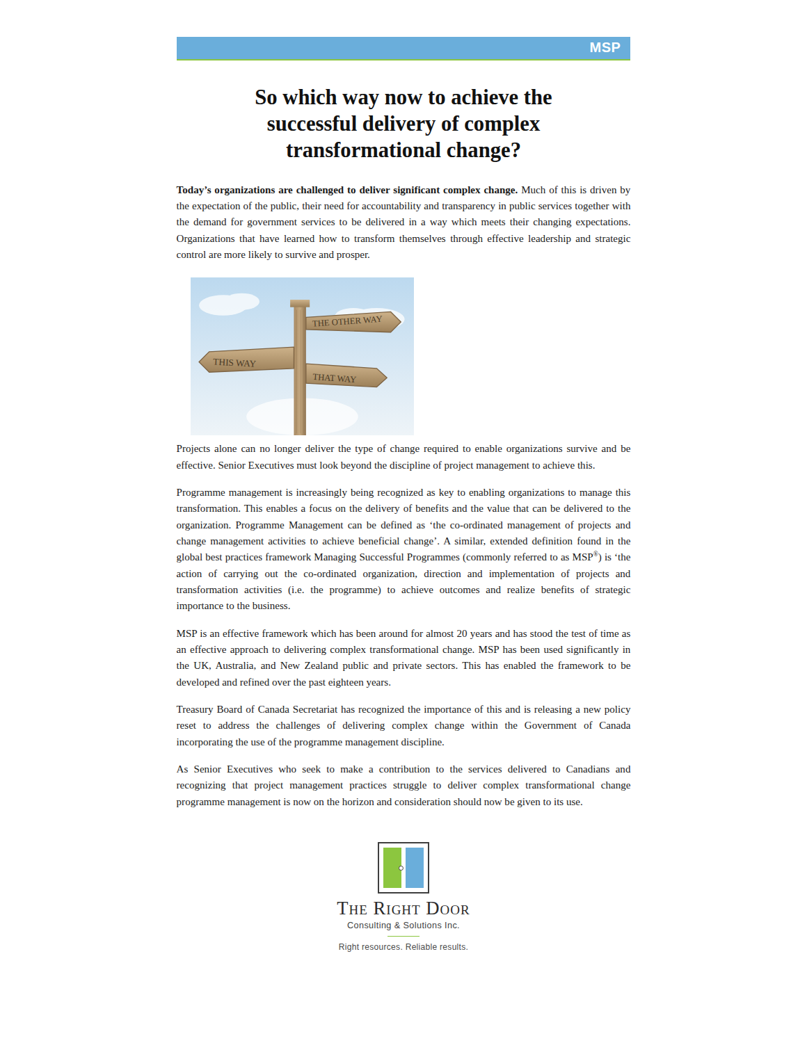MSP
So which way now to achieve the
successful delivery of complex
transformational change?
Today’s organizations are challenged to deliver significant complex change. Much of this is driven by the expectation of the public, their need for accountability and transparency in public services together with the demand for government services to be delivered in a way which meets their changing expectations. Organizations that have learned how to transform themselves through effective leadership and strategic control are more likely to survive and prosper.
Projects alone can no longer deliver the type of change required to enable organizations survive and be effective. Senior Executives must look beyond the discipline of project management to achieve this.
Programme management is increasingly being recognized as key to enabling organizations to manage this transformation. This enables a focus on the delivery of benefits and the value that can be delivered to the organization. Programme Management can be defined as ‘the co-ordinated management of projects and change management activities to achieve beneficial change’. A similar, extended definition found in the global best practices framework Managing Successful Programmes (commonly referred to as MSP®) is ‘the action of carrying out the co-ordinated organization, direction and implementation of projects and transformation activities (i.e. the programme) to achieve outcomes and realize benefits of strategic importance to the business.
MSP is an effective framework which has been around for almost 20 years and has stood the test of time as an effective approach to delivering complex transformational change. MSP has been used significantly in the UK, Australia, and New Zealand public and private sectors. This has enabled the framework to be developed and refined over the past eighteen years.
Treasury Board of Canada Secretariat has recognized the importance of this and is releasing a new policy reset to address the challenges of delivering complex change within the Government of Canada incorporating the use of the programme management discipline.
As Senior Executives who seek to make a contribution to the services delivered to Canadians and recognizing that project management practices struggle to deliver complex transformational change programme management is now on the horizon and consideration should now be given to its use.
The Right Door
Consulting & Solutions Inc.
Right resources. Reliable results.